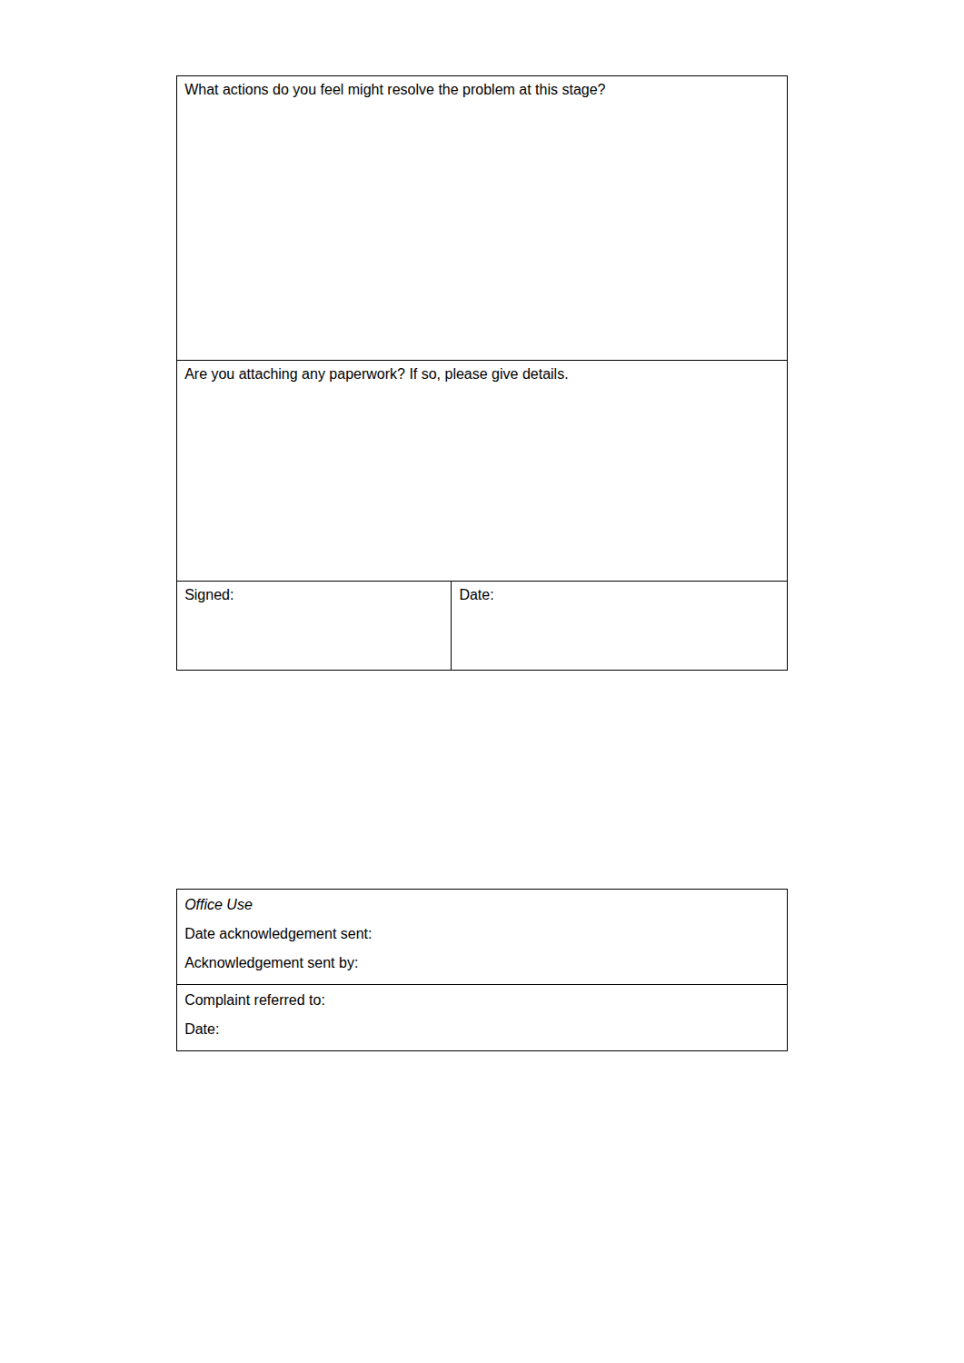| What actions do you feel might resolve the problem at this stage? |
| Are you attaching any paperwork? If so, please give details. |
| Signed: | Date: |
| Office Use Date acknowledgement sent: Acknowledgement sent by: |
| Complaint referred to: Date: |